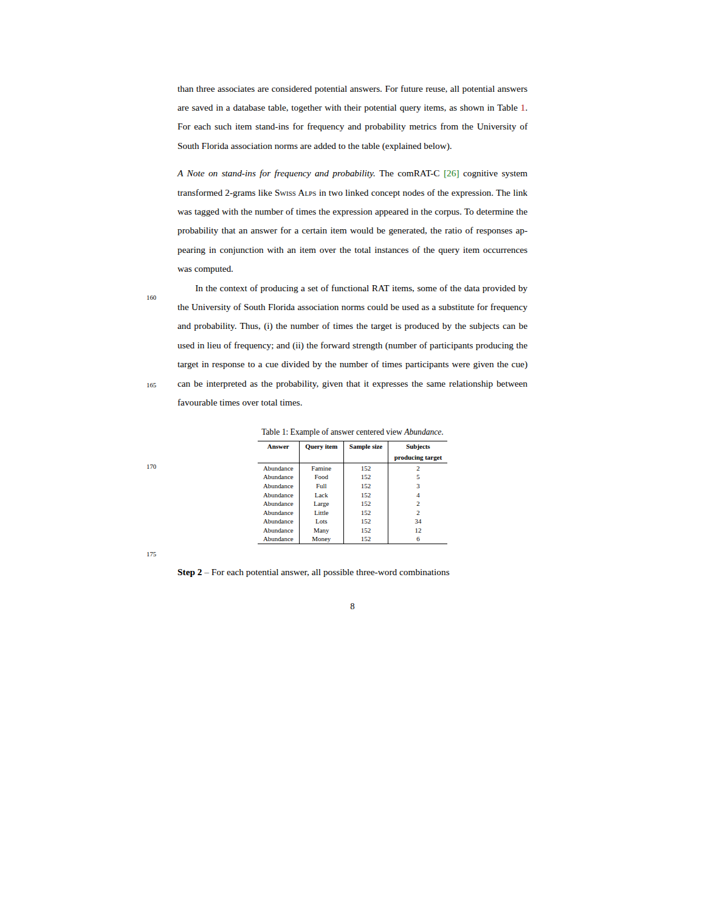than three associates are considered potential answers. For future reuse, all potential answers are saved in a database table, together with their potential query items, as shown in Table 1. For each such item stand-ins for frequency and probability metrics from the University of South Florida association norms are added to the table (explained below).
160
A Note on stand-ins for frequency and probability. The comRAT-C [26] cognitive system transformed 2-grams like Swiss Alps in two linked concept nodes of the expression. The link was tagged with the number of times the expression appeared in the corpus. To determine the probability that an answer for a certain item would be generated, the ratio of responses appearing in conjunction with an item over the total instances of the query item occurrences was computed.
165
In the context of producing a set of functional RAT items, some of the data provided by the University of South Florida association norms could be used as a substitute for frequency and probability. Thus, (i) the number of times the target is produced by the subjects can be used in lieu of frequency; and (ii) the forward strength (number of participants producing the target in response to a cue divided by the number of times participants were given the cue) can be interpreted as the probability, given that it expresses the same relationship between favourable times over total times.
170
175
Table 1: Example of answer centered view Abundance .
| Answer | Query item | Sample size | Subjects |
| --- | --- | --- | --- |
| | | | producing target |
| Abundance | Famine | 152 | 2 |
| Abundance | Food | 152 | 5 |
| Abundance | Full | 152 | 3 |
| Abundance | Lack | 152 | 4 |
| Abundance | Large | 152 | 2 |
| Abundance | Little | 152 | 2 |
| Abundance | Lots | 152 | 34 |
| Abundance | Many | 152 | 12 |
| Abundance | Money | 152 | 6 |
Step 2 – For each potential answer, all possible three-word combinations
8
| Forward strength |
| --- |
| 0.013 |
| 0.033 |
| 0.02 |
| 0.026 |
| 0.013 |
| 0.013 |
| 0.224 |
| 0.079 |
| 0.039 |